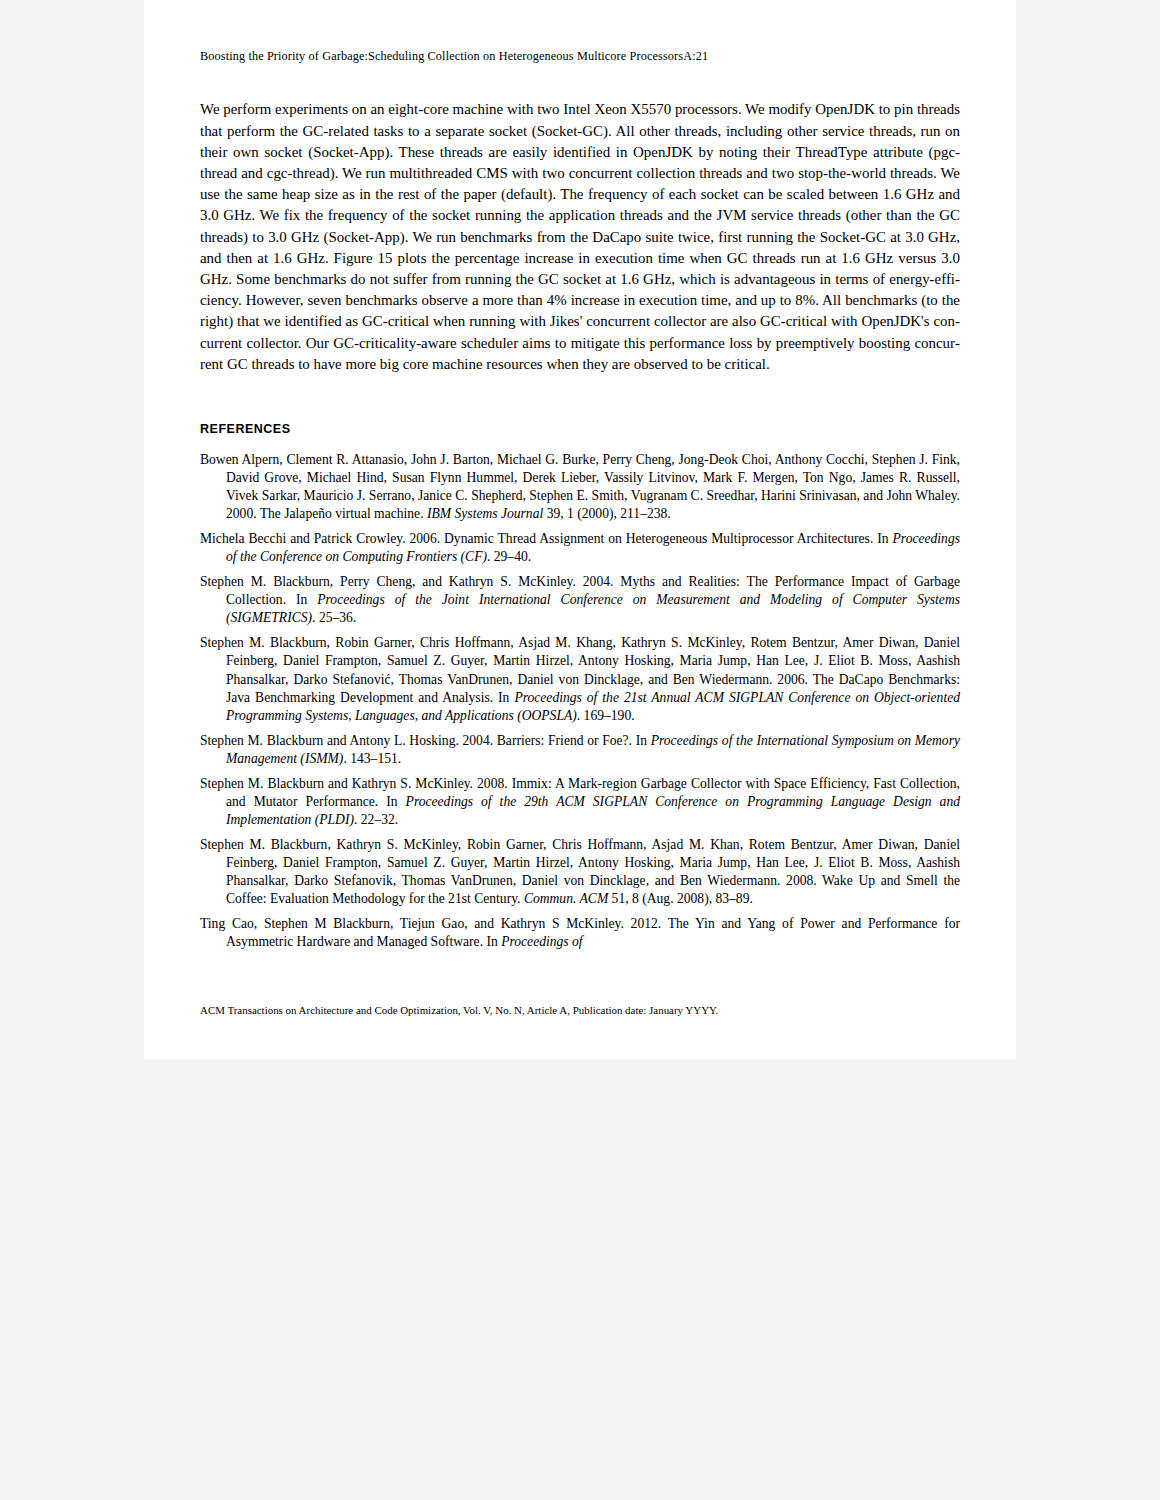Boosting the Priority of Garbage:Scheduling Collection on Heterogeneous Multicore ProcessorsA:21
We perform experiments on an eight-core machine with two Intel Xeon X5570 processors. We modify OpenJDK to pin threads that perform the GC-related tasks to a separate socket (Socket-GC). All other threads, including other service threads, run on their own socket (Socket-App). These threads are easily identified in OpenJDK by noting their ThreadType attribute (pgc-thread and cgc-thread). We run multithreaded CMS with two concurrent collection threads and two stop-the-world threads. We use the same heap size as in the rest of the paper (default). The frequency of each socket can be scaled between 1.6 GHz and 3.0 GHz. We fix the frequency of the socket running the application threads and the JVM service threads (other than the GC threads) to 3.0 GHz (Socket-App). We run benchmarks from the DaCapo suite twice, first running the Socket-GC at 3.0 GHz, and then at 1.6 GHz. Figure 15 plots the percentage increase in execution time when GC threads run at 1.6 GHz versus 3.0 GHz. Some benchmarks do not suffer from running the GC socket at 1.6 GHz, which is advantageous in terms of energy-efficiency. However, seven benchmarks observe a more than 4% increase in execution time, and up to 8%. All benchmarks (to the right) that we identified as GC-critical when running with Jikes' concurrent collector are also GC-critical with OpenJDK's concurrent collector. Our GC-criticality-aware scheduler aims to mitigate this performance loss by preemptively boosting concurrent GC threads to have more big core machine resources when they are observed to be critical.
REFERENCES
Bowen Alpern, Clement R. Attanasio, John J. Barton, Michael G. Burke, Perry Cheng, Jong-Deok Choi, Anthony Cocchi, Stephen J. Fink, David Grove, Michael Hind, Susan Flynn Hummel, Derek Lieber, Vassily Litvinov, Mark F. Mergen, Ton Ngo, James R. Russell, Vivek Sarkar, Mauricio J. Serrano, Janice C. Shepherd, Stephen E. Smith, Vugranam C. Sreedhar, Harini Srinivasan, and John Whaley. 2000. The Jalapeño virtual machine. IBM Systems Journal 39, 1 (2000), 211–238.
Michela Becchi and Patrick Crowley. 2006. Dynamic Thread Assignment on Heterogeneous Multiprocessor Architectures. In Proceedings of the Conference on Computing Frontiers (CF). 29–40.
Stephen M. Blackburn, Perry Cheng, and Kathryn S. McKinley. 2004. Myths and Realities: The Performance Impact of Garbage Collection. In Proceedings of the Joint International Conference on Measurement and Modeling of Computer Systems (SIGMETRICS). 25–36.
Stephen M. Blackburn, Robin Garner, Chris Hoffmann, Asjad M. Khang, Kathryn S. McKinley, Rotem Bentzur, Amer Diwan, Daniel Feinberg, Daniel Frampton, Samuel Z. Guyer, Martin Hirzel, Antony Hosking, Maria Jump, Han Lee, J. Eliot B. Moss, Aashish Phansalkar, Darko Stefanović, Thomas VanDrunen, Daniel von Dincklage, and Ben Wiedermann. 2006. The DaCapo Benchmarks: Java Benchmarking Development and Analysis. In Proceedings of the 21st Annual ACM SIGPLAN Conference on Object-oriented Programming Systems, Languages, and Applications (OOPSLA). 169–190.
Stephen M. Blackburn and Antony L. Hosking. 2004. Barriers: Friend or Foe?. In Proceedings of the International Symposium on Memory Management (ISMM). 143–151.
Stephen M. Blackburn and Kathryn S. McKinley. 2008. Immix: A Mark-region Garbage Collector with Space Efficiency, Fast Collection, and Mutator Performance. In Proceedings of the 29th ACM SIGPLAN Conference on Programming Language Design and Implementation (PLDI). 22–32.
Stephen M. Blackburn, Kathryn S. McKinley, Robin Garner, Chris Hoffmann, Asjad M. Khan, Rotem Bentzur, Amer Diwan, Daniel Feinberg, Daniel Frampton, Samuel Z. Guyer, Martin Hirzel, Antony Hosking, Maria Jump, Han Lee, J. Eliot B. Moss, Aashish Phansalkar, Darko Stefanovik, Thomas VanDrunen, Daniel von Dincklage, and Ben Wiedermann. 2008. Wake Up and Smell the Coffee: Evaluation Methodology for the 21st Century. Commun. ACM 51, 8 (Aug. 2008), 83–89.
Ting Cao, Stephen M Blackburn, Tiejun Gao, and Kathryn S McKinley. 2012. The Yin and Yang of Power and Performance for Asymmetric Hardware and Managed Software. In Proceedings of
ACM Transactions on Architecture and Code Optimization, Vol. V, No. N, Article A, Publication date: January YYYY.